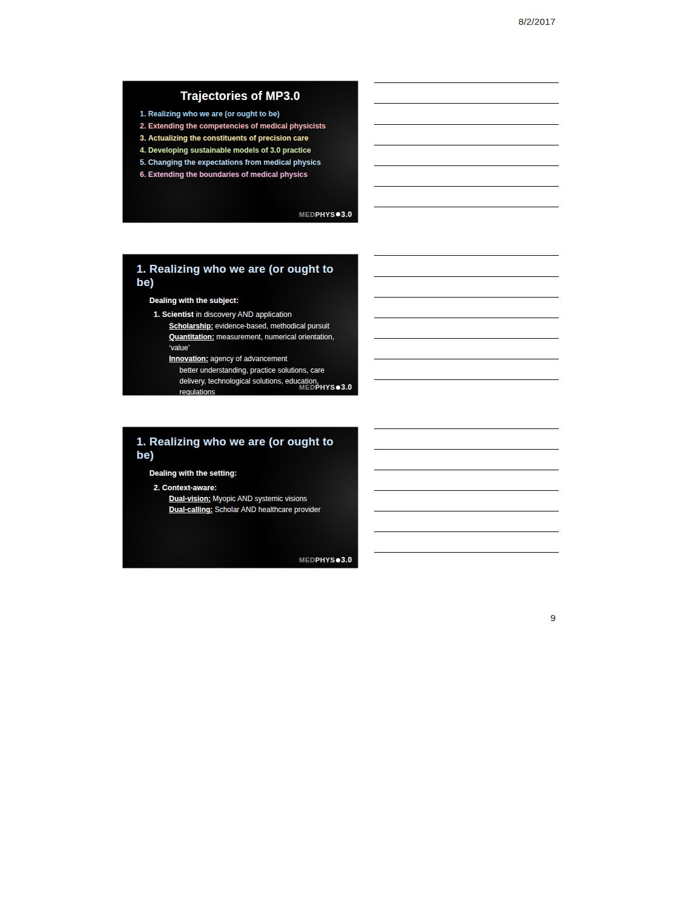8/2/2017
Trajectories of MP3.0
Realizing who we are (or ought to be)
Extending the competencies of medical physicists
Actualizing the constituents of precision care
Developing sustainable models of 3.0 practice
Changing the expectations from medical physics
Extending the boundaries of medical physics
MED PHYS 3.0
1. Realizing who we are (or ought to be)
Dealing with the subject:
Scientist in discovery AND application
Scholarship: evidence-based, methodical pursuit
Quantitation: measurement, numerical orientation, ‘value’
Innovation: agency of advancement better understanding, practice solutions, care delivery, technological solutions, education, regulations
MED PHYS 3.0
1. Realizing who we are (or ought to be)
Dealing with the setting:
Context-aware:
Dual-vision: Myopic AND systemic visions
Dual-calling: Scholar AND healthcare provider
MED PHYS 3.0
9